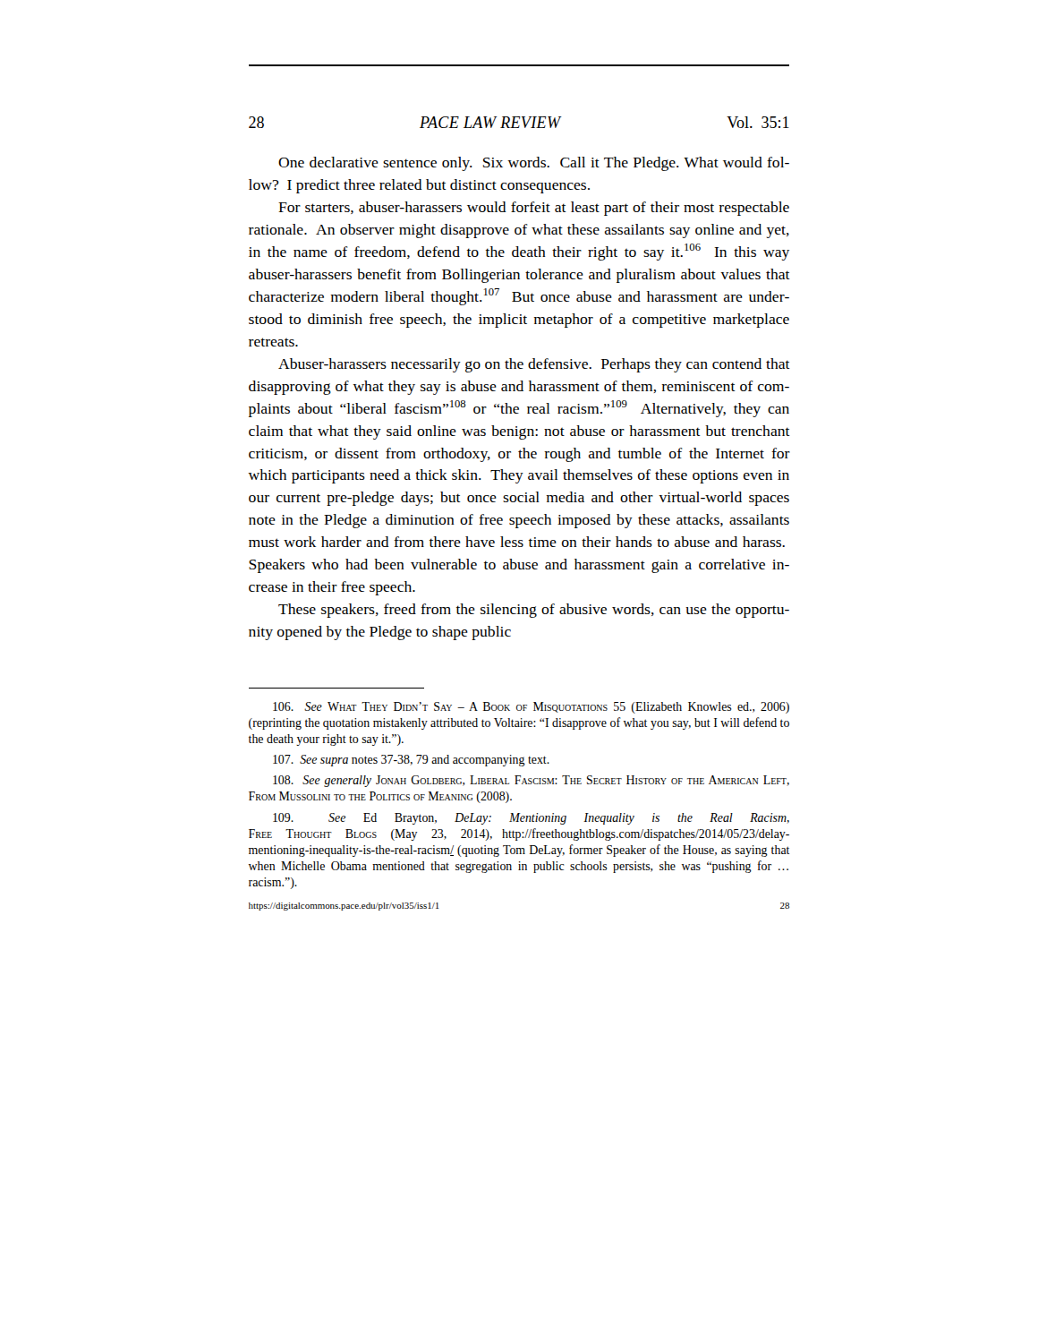28 PACE LAW REVIEW Vol. 35:1
One declarative sentence only. Six words. Call it The Pledge. What would follow? I predict three related but distinct consequences.
For starters, abuser-harassers would forfeit at least part of their most respectable rationale. An observer might disapprove of what these assailants say online and yet, in the name of freedom, defend to the death their right to say it.106 In this way abuser-harassers benefit from Bollingerian tolerance and pluralism about values that characterize modern liberal thought.107 But once abuse and harassment are understood to diminish free speech, the implicit metaphor of a competitive marketplace retreats.
Abuser-harassers necessarily go on the defensive. Perhaps they can contend that disapproving of what they say is abuse and harassment of them, reminiscent of complaints about “liberal fascism”108 or “the real racism.”109 Alternatively, they can claim that what they said online was benign: not abuse or harassment but trenchant criticism, or dissent from orthodoxy, or the rough and tumble of the Internet for which participants need a thick skin. They avail themselves of these options even in our current pre-pledge days; but once social media and other virtual-world spaces note in the Pledge a diminution of free speech imposed by these attacks, assailants must work harder and from there have less time on their hands to abuse and harass. Speakers who had been vulnerable to abuse and harassment gain a correlative increase in their free speech.
These speakers, freed from the silencing of abusive words, can use the opportunity opened by the Pledge to shape public
106. See What They Didn’t Say – A Book of Misquotations 55 (Elizabeth Knowles ed., 2006) (reprinting the quotation mistakenly attributed to Voltaire: “I disapprove of what you say, but I will defend to the death your right to say it.”).
107. See supra notes 37-38, 79 and accompanying text.
108. See generally Jonah Goldberg, Liberal Fascism: The Secret History of the American Left, From Mussolini to the Politics of Meaning (2008).
109. See Ed Brayton, DeLay: Mentioning Inequality is the Real Racism, Free Thought Blogs (May 23, 2014), http://freethoughtblogs.com/dispatches/2014/05/23/delay-mentioning-inequality-is-the-real-racism/ (quoting Tom DeLay, former Speaker of the House, as saying that when Michelle Obama mentioned that segregation in public schools persists, she was “pushing for … racism.”).
https://digitalcommons.pace.edu/plr/vol35/iss1/1 28